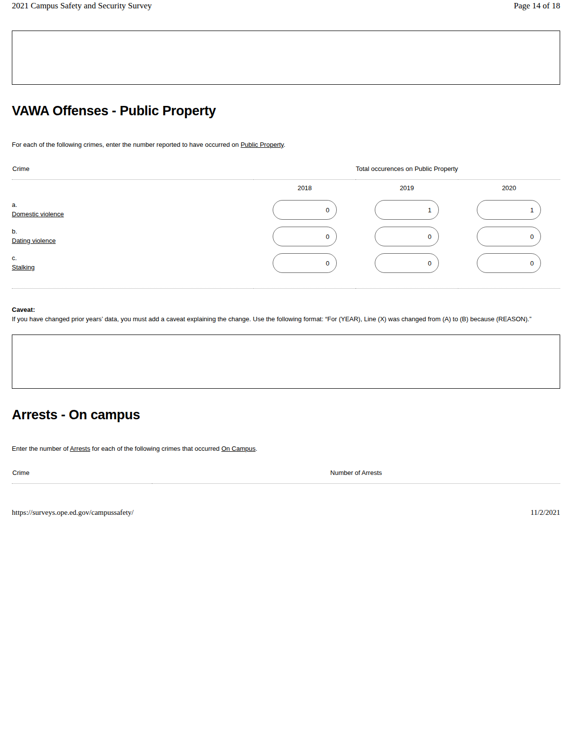2021 Campus Safety and Security Survey Page 14 of 18
VAWA Offenses - Public Property
For each of the following crimes, enter the number reported to have occurred on Public Property.
| Crime | Total occurences on Public Property |
| --- | --- |
| | 2018 | 2019 | 2020 |
| a. Domestic violence | 0 | 1 | 1 |
| b. Dating violence | 0 | 0 | 0 |
| c. Stalking | 0 | 0 | 0 |
Caveat:
If you have changed prior years’ data, you must add a caveat explaining the change. Use the following format: “For (YEAR), Line (X) was changed from (A) to (B) because (REASON).”
Arrests - On campus
Enter the number of Arrests for each of the following crimes that occurred On Campus.
| Crime | Number of Arrests |
| --- | --- |
https://surveys.ope.ed.gov/campussafety/ 11/2/2021